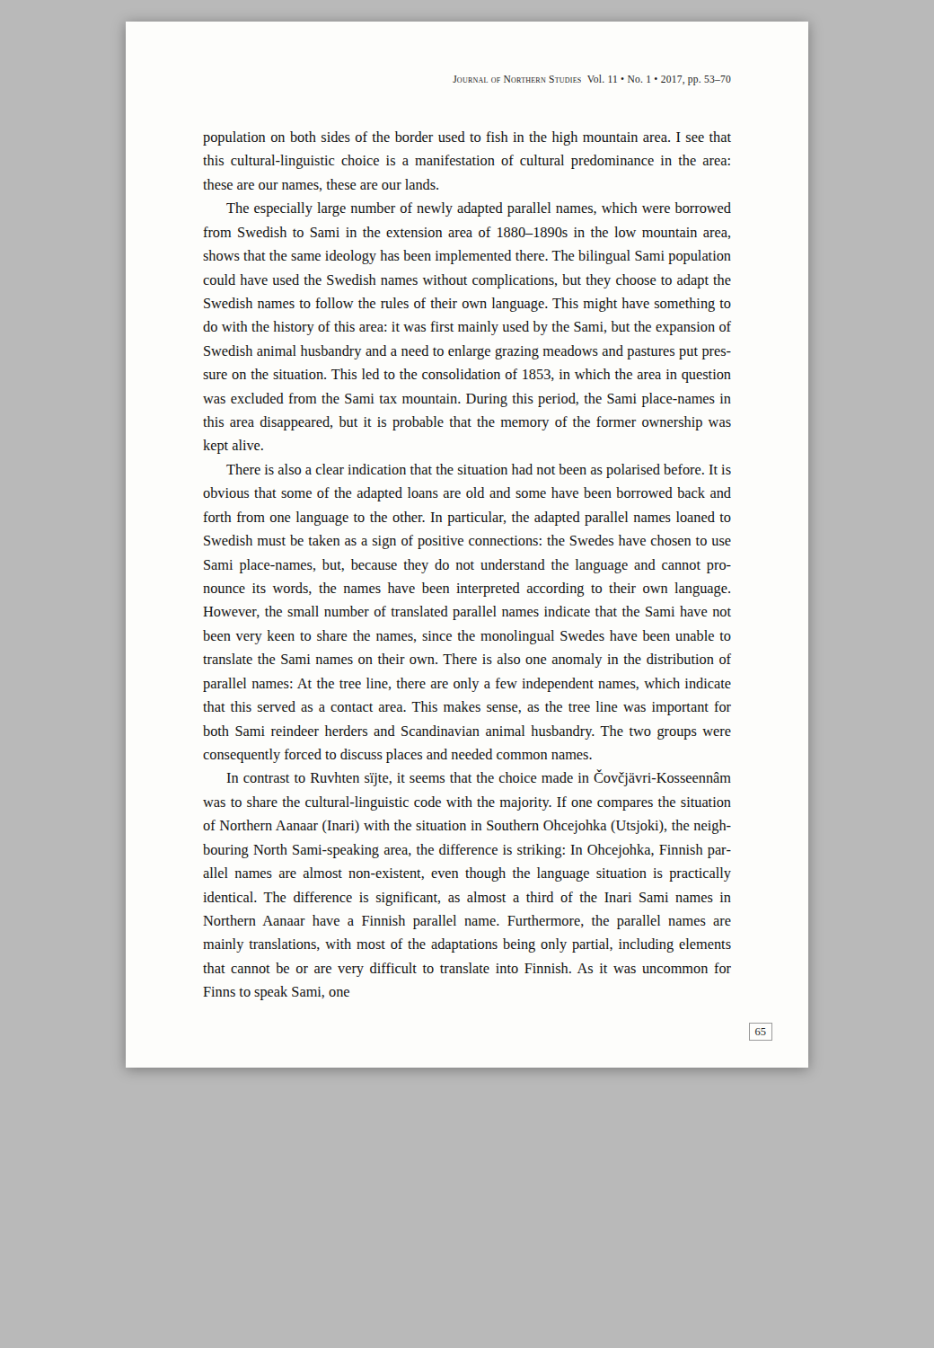Journal of Northern Studies Vol. 11 • No. 1 • 2017, pp. 53–70
population on both sides of the border used to fish in the high mountain area. I see that this cultural-linguistic choice is a manifestation of cultural predominance in the area: these are our names, these are our lands.
The especially large number of newly adapted parallel names, which were borrowed from Swedish to Sami in the extension area of 1880–1890s in the low mountain area, shows that the same ideology has been implemented there. The bilingual Sami population could have used the Swedish names without complications, but they choose to adapt the Swedish names to follow the rules of their own language. This might have something to do with the history of this area: it was first mainly used by the Sami, but the expansion of Swedish animal husbandry and a need to enlarge grazing meadows and pastures put pressure on the situation. This led to the consolidation of 1853, in which the area in question was excluded from the Sami tax mountain. During this period, the Sami place-names in this area disappeared, but it is probable that the memory of the former ownership was kept alive.
There is also a clear indication that the situation had not been as polarised before. It is obvious that some of the adapted loans are old and some have been borrowed back and forth from one language to the other. In particular, the adapted parallel names loaned to Swedish must be taken as a sign of positive connections: the Swedes have chosen to use Sami place-names, but, because they do not understand the language and cannot pronounce its words, the names have been interpreted according to their own language. However, the small number of translated parallel names indicate that the Sami have not been very keen to share the names, since the monolingual Swedes have been unable to translate the Sami names on their own. There is also one anomaly in the distribution of parallel names: At the tree line, there are only a few independent names, which indicate that this served as a contact area. This makes sense, as the tree line was important for both Sami reindeer herders and Scandinavian animal husbandry. The two groups were consequently forced to discuss places and needed common names.
In contrast to Ruvhten sïjte, it seems that the choice made in Čovčjävri-Kosseennâm was to share the cultural-linguistic code with the majority. If one compares the situation of Northern Aanaar (Inari) with the situation in Southern Ohcejohka (Utsjoki), the neighbouring North Sami-speaking area, the difference is striking: In Ohcejohka, Finnish parallel names are almost non-existent, even though the language situation is practically identical. The difference is significant, as almost a third of the Inari Sami names in Northern Aanaar have a Finnish parallel name. Furthermore, the parallel names are mainly translations, with most of the adaptations being only partial, including elements that cannot be or are very difficult to translate into Finnish. As it was uncommon for Finns to speak Sami, one
65